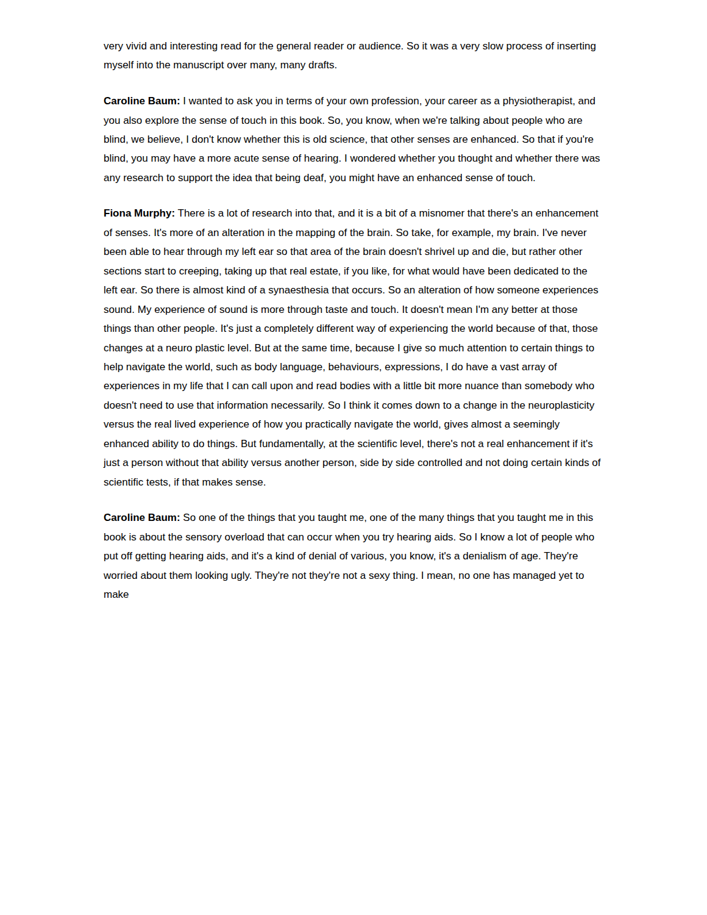very vivid and interesting read for the general reader or audience. So it was a very slow process of inserting myself into the manuscript over many, many drafts.
Caroline Baum: I wanted to ask you in terms of your own profession, your career as a physiotherapist, and you also explore the sense of touch in this book. So, you know, when we're talking about people who are blind, we believe, I don't know whether this is old science, that other senses are enhanced. So that if you're blind, you may have a more acute sense of hearing. I wondered whether you thought and whether there was any research to support the idea that being deaf, you might have an enhanced sense of touch.
Fiona Murphy: There is a lot of research into that, and it is a bit of a misnomer that there's an enhancement of senses. It's more of an alteration in the mapping of the brain. So take, for example, my brain. I've never been able to hear through my left ear so that area of the brain doesn't shrivel up and die, but rather other sections start to creeping, taking up that real estate, if you like, for what would have been dedicated to the left ear. So there is almost kind of a synaesthesia that occurs. So an alteration of how someone experiences sound. My experience of sound is more through taste and touch. It doesn't mean I'm any better at those things than other people. It's just a completely different way of experiencing the world because of that, those changes at a neuro plastic level. But at the same time, because I give so much attention to certain things to help navigate the world, such as body language, behaviours, expressions, I do have a vast array of experiences in my life that I can call upon and read bodies with a little bit more nuance than somebody who doesn't need to use that information necessarily. So I think it comes down to a change in the neuroplasticity versus the real lived experience of how you practically navigate the world, gives almost a seemingly enhanced ability to do things. But fundamentally, at the scientific level, there's not a real enhancement if it's just a person without that ability versus another person, side by side controlled and not doing certain kinds of scientific tests, if that makes sense.
Caroline Baum: So one of the things that you taught me, one of the many things that you taught me in this book is about the sensory overload that can occur when you try hearing aids. So I know a lot of people who put off getting hearing aids, and it's a kind of denial of various, you know, it's a denialism of age. They're worried about them looking ugly. They're not they're not a sexy thing. I mean, no one has managed yet to make